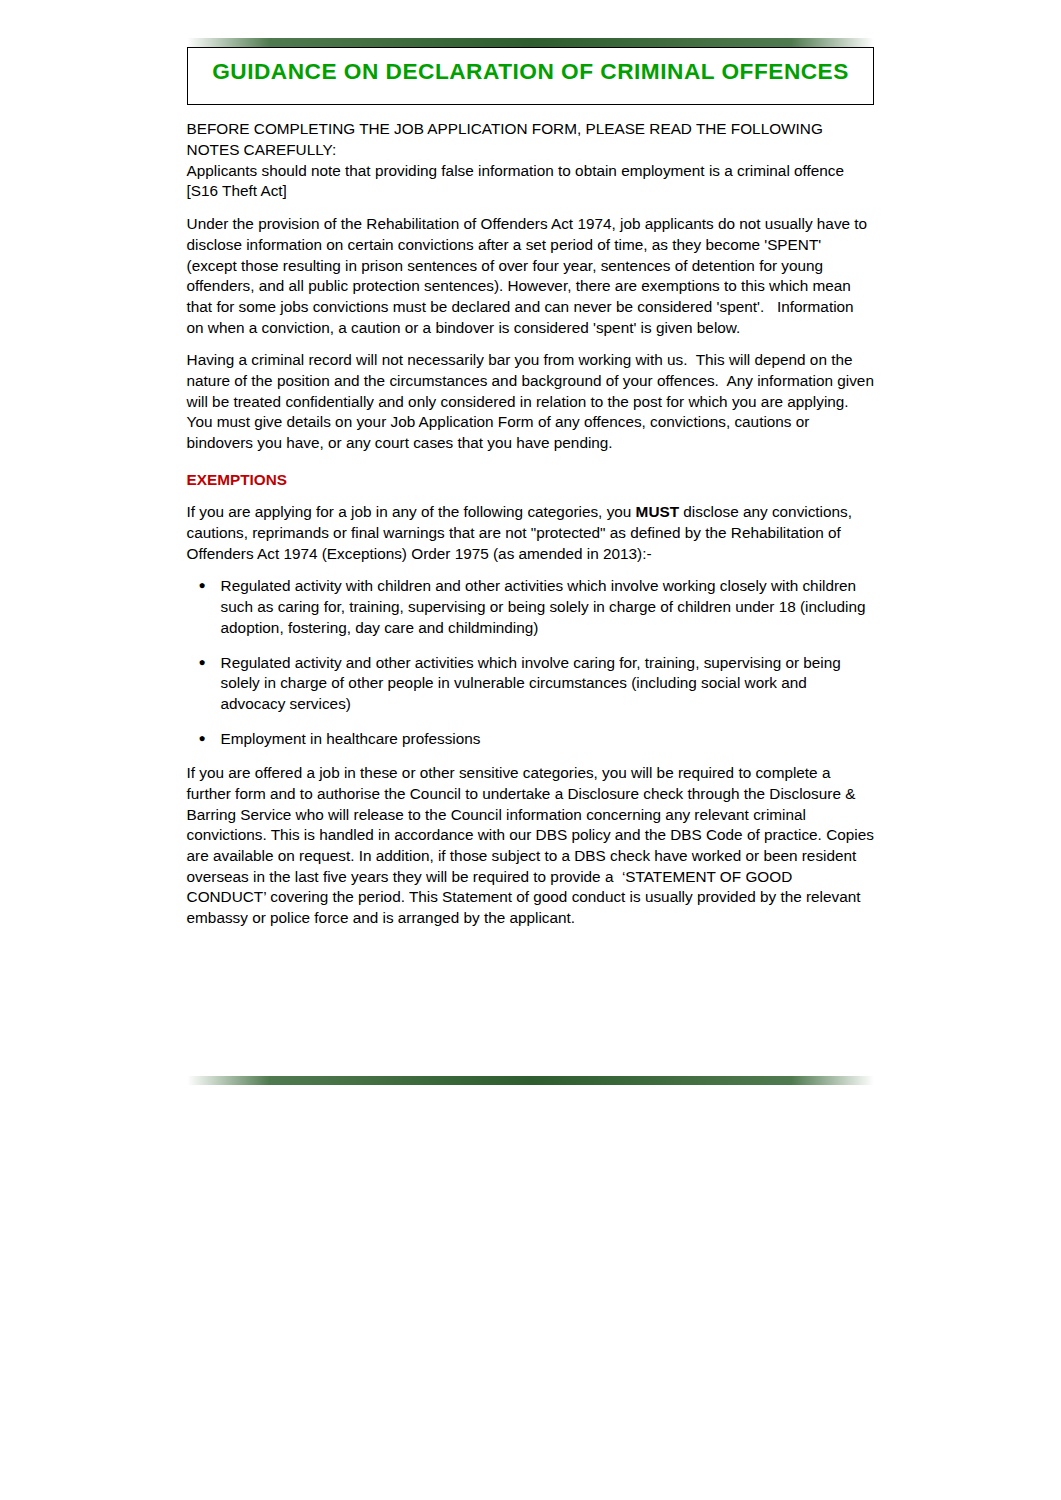GUIDANCE ON DECLARATION OF CRIMINAL OFFENCES
BEFORE COMPLETING THE JOB APPLICATION FORM, PLEASE READ THE FOLLOWING NOTES CAREFULLY:
Applicants should note that providing false information to obtain employment is a criminal offence [S16 Theft Act]
Under the provision of the Rehabilitation of Offenders Act 1974, job applicants do not usually have to disclose information on certain convictions after a set period of time, as they become 'SPENT' (except those resulting in prison sentences of over four year, sentences of detention for young offenders, and all public protection sentences). However, there are exemptions to this which mean that for some jobs convictions must be declared and can never be considered 'spent'. Information on when a conviction, a caution or a bindover is considered 'spent' is given below.
Having a criminal record will not necessarily bar you from working with us. This will depend on the nature of the position and the circumstances and background of your offences. Any information given will be treated confidentially and only considered in relation to the post for which you are applying. You must give details on your Job Application Form of any offences, convictions, cautions or bindovers you have, or any court cases that you have pending.
EXEMPTIONS
If you are applying for a job in any of the following categories, you MUST disclose any convictions, cautions, reprimands or final warnings that are not "protected" as defined by the Rehabilitation of Offenders Act 1974 (Exceptions) Order 1975 (as amended in 2013):-
Regulated activity with children and other activities which involve working closely with children such as caring for, training, supervising or being solely in charge of children under 18 (including adoption, fostering, day care and childminding)
Regulated activity and other activities which involve caring for, training, supervising or being solely in charge of other people in vulnerable circumstances (including social work and advocacy services)
Employment in healthcare professions
If you are offered a job in these or other sensitive categories, you will be required to complete a further form and to authorise the Council to undertake a Disclosure check through the Disclosure & Barring Service who will release to the Council information concerning any relevant criminal convictions. This is handled in accordance with our DBS policy and the DBS Code of practice. Copies are available on request. In addition, if those subject to a DBS check have worked or been resident overseas in the last five years they will be required to provide a ‘STATEMENT OF GOOD CONDUCT’ covering the period. This Statement of good conduct is usually provided by the relevant embassy or police force and is arranged by the applicant.